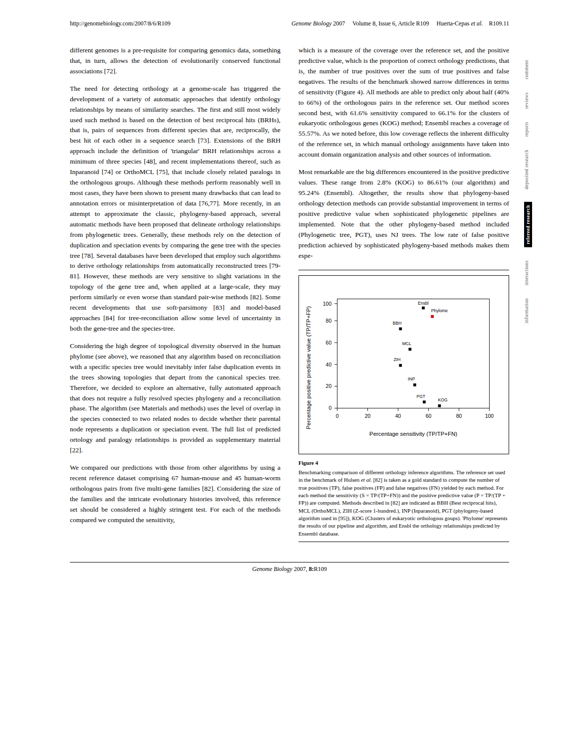http://genomebiology.com/2007/8/6/R109
Genome Biology 2007 Volume 8, Issue 6, Article R109 Huerta-Cepas et al. R109.11
comment
reviews
reports
deposited research
refereed research
interactions
information
different genomes is a pre-requisite for comparing genomics data, something that, in turn, allows the detection of evolutionarily conserved functional associations [72].
The need for detecting orthology at a genome-scale has triggered the development of a variety of automatic approaches that identify orthology relationships by means of similarity searches. The first and still most widely used such method is based on the detection of best reciprocal hits (BRHs), that is, pairs of sequences from different species that are, reciprocally, the best hit of each other in a sequence search [73]. Extensions of the BRH approach include the definition of 'triangular' BRH relationships across a minimum of three species [48], and recent implementations thereof, such as Inparanoid [74] or OrthoMCL [75], that include closely related paralogs in the orthologous groups. Although these methods perform reasonably well in most cases, they have been shown to present many drawbacks that can lead to annotation errors or misinterpretation of data [76,77]. More recently, in an attempt to approximate the classic, phylogeny-based approach, several automatic methods have been proposed that delineate orthology relationships from phylogenetic trees. Generally, these methods rely on the detection of duplication and speciation events by comparing the gene tree with the species tree [78]. Several databases have been developed that employ such algorithms to derive orthology relationships from automatically reconstructed trees [79-81]. However, these methods are very sensitive to slight variations in the topology of the gene tree and, when applied at a large-scale, they may perform similarly or even worse than standard pair-wise methods [82]. Some recent developments that use soft-parsimony [83] and model-based approaches [84] for tree-reconciliation allow some level of uncertainty in both the gene-tree and the species-tree.
Considering the high degree of topological diversity observed in the human phylome (see above), we reasoned that any algorithm based on reconciliation with a specific species tree would inevitably infer false duplication events in the trees showing topologies that depart from the canonical species tree. Therefore, we decided to explore an alternative, fully automated approach that does not require a fully resolved species phylogeny and a reconciliation phase. The algorithm (see Materials and methods) uses the level of overlap in the species connected to two related nodes to decide whether their parental node represents a duplication or speciation event. The full list of predicted ortology and paralogy relationships is provided as supplementary material [22].
We compared our predictions with those from other algorithms by using a recent reference dataset comprising 67 human-mouse and 45 human-worm orthologous pairs from five multi-gene families [82]. Considering the size of the families and the intricate evolutionary histories involved, this reference set should be considered a highly stringent test. For each of the methods compared we computed the sensitivity,
which is a measure of the coverage over the reference set, and the positive predictive value, which is the proportion of correct orthology predictions, that is, the number of true positives over the sum of true positives and false negatives. The results of the benchmark showed narrow differences in terms of sensitivity (Figure 4). All methods are able to predict only about half (40% to 66%) of the orthologous pairs in the reference set. Our method scores second best, with 61.6% sensitivity compared to 66.1% for the clusters of eukaryotic orthologous genes (KOG) method; Ensembl reaches a coverage of 55.57%. As we noted before, this low coverage reflects the inherent difficulty of the reference set, in which manual orthology assignments have taken into account domain organization analysis and other sources of information.
Most remarkable are the big differences encountered in the positive predictive values. These range from 2.8% (KOG) to 86.61% (our algorithm) and 95.24% (Ensembl). Altogether, the results show that phylogeny-based orthology detection methods can provide substantial improvement in terms of positive predictive value when sophisticated phylogenetic pipelines are implemented. Note that the other phylogeny-based method included (Phylogenetic tree, PGT), uses NJ trees. The low rate of false positive prediction achieved by sophisticated phylogeny-based methods makes them espe-
Percentage positive predictive value (TP/TP+FP) Percentage sensitivity (TP/TP+FN) 0 20 40 60 80 100 0 20 40 60 80 100 Ensbl Phylome BBH MCL ZIH INP PGT KOG
Figure 4 Benchmarking comparison of different orthology inference algorithms. The reference set used in the benchmark of Hulsen et al. [82] is taken as a gold standard to compute the number of true positives (TP), false positives (FP) and false negatives (FN) yielded by each method. For each method the sensitivity (S = TP/(TP+FN)) and the positive predictive value (P = TP/(TP + FP)) are computed. Methods described in [82] are indicated as BBH (Best reciprocal hits), MCL (OrthoMCL), ZIH (Z-score 1-hundred.), INP (Inparanoid), PGT (phylogeny-based algorithm used in [95]), KOG (Clusters of eukaryotic orthologous goups). 'Phylome' represents the results of our pipeline and algorithm, and Ensbl the orthology relationships predicted by Ensembl database.
Genome Biology 2007, 8: R109